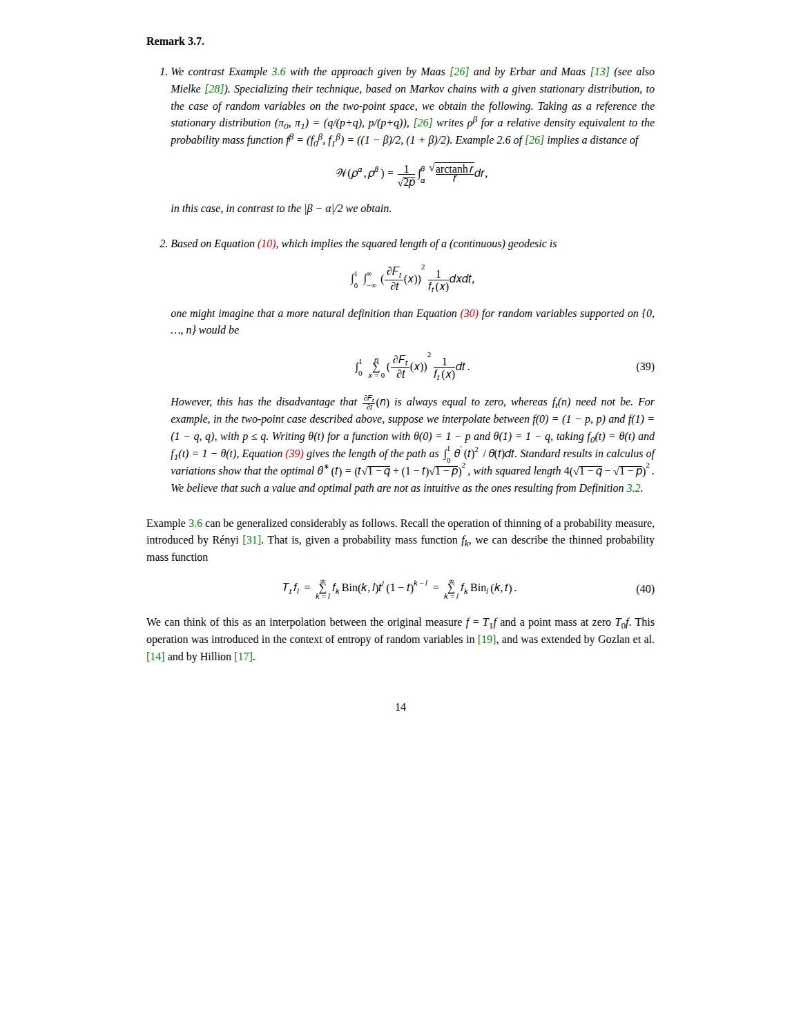Remark 3.7.
We contrast Example 3.6 with the approach given by Maas [26] and by Erbar and Maas [13] (see also Mielke [28]). Specializing their technique, based on Markov chains with a given stationary distribution, to the case of random variables on the two-point space, we obtain the following. Taking as a reference the stationary distribution (π0, π1) = (q/(p+q), p/(p+q)), [26] writes ρβ for a relative density equivalent to the probability mass function fβ = (f0β, f1β) = ((1 − β)/2, (1 + β)/2). Example 2.6 of [26] implies a distance of
𝒲 (ρα,ρβ) = 1 2p ∫ α β arctanhr r dr,
in this case, in contrast to the |β − α|/2 we obtain.
Based on Equation (10), which implies the squared length of a (continuous) geodesic is
∫01 ∫−∞∞ ( ∂Ft ∂t (x) ) 2 1 ft(x) dxdt,
one might imagine that a more natural definition than Equation (30) for random variables supported on {0, …, n} would be
∫01 ∑ x=0 n ( ∂Ft ∂t (x) ) 2 1 ft(x) dt.
(39)
However, this has the disadvantage that ∂Ft∂t(n) is always equal to zero, whereas ft(n) need not be. For example, in the two-point case described above, suppose we interpolate between f(0) = (1 − p, p) and f(1) = (1 − q, q), with p ≤ q. Writing θ(t) for a function with θ(0) = 1 − p and θ(1) = 1 − q, taking f0(t) = θ(t) and f1(t) = 1 − θ(t), Equation (39) gives the length of the path as ∫01θ′(t)2/θ(t)dt. Standard results in calculus of variations show that the optimal θ∗(t)=(t1−q+(1−t)1−p)2, with squared length 4(1−q−1−p)2. We believe that such a value and optimal path are not as intuitive as the ones resulting from Definition 3.2.
Example 3.6 can be generalized considerably as follows. Recall the operation of thinning of a probability measure, introduced by Rényi [31]. That is, given a probability mass function fk, we can describe the thinned probability mass function
Ttfl = ∑ k=l ∞ fk Bin(k,l) tl (1−t)k−l = ∑ k=l ∞ fk Binl(k,t) .
(40)
We can think of this as an interpolation between the original measure f = T1f and a point mass at zero T0f. This operation was introduced in the context of entropy of random variables in [19], and was extended by Gozlan et al. [14] and by Hillion [17].
14